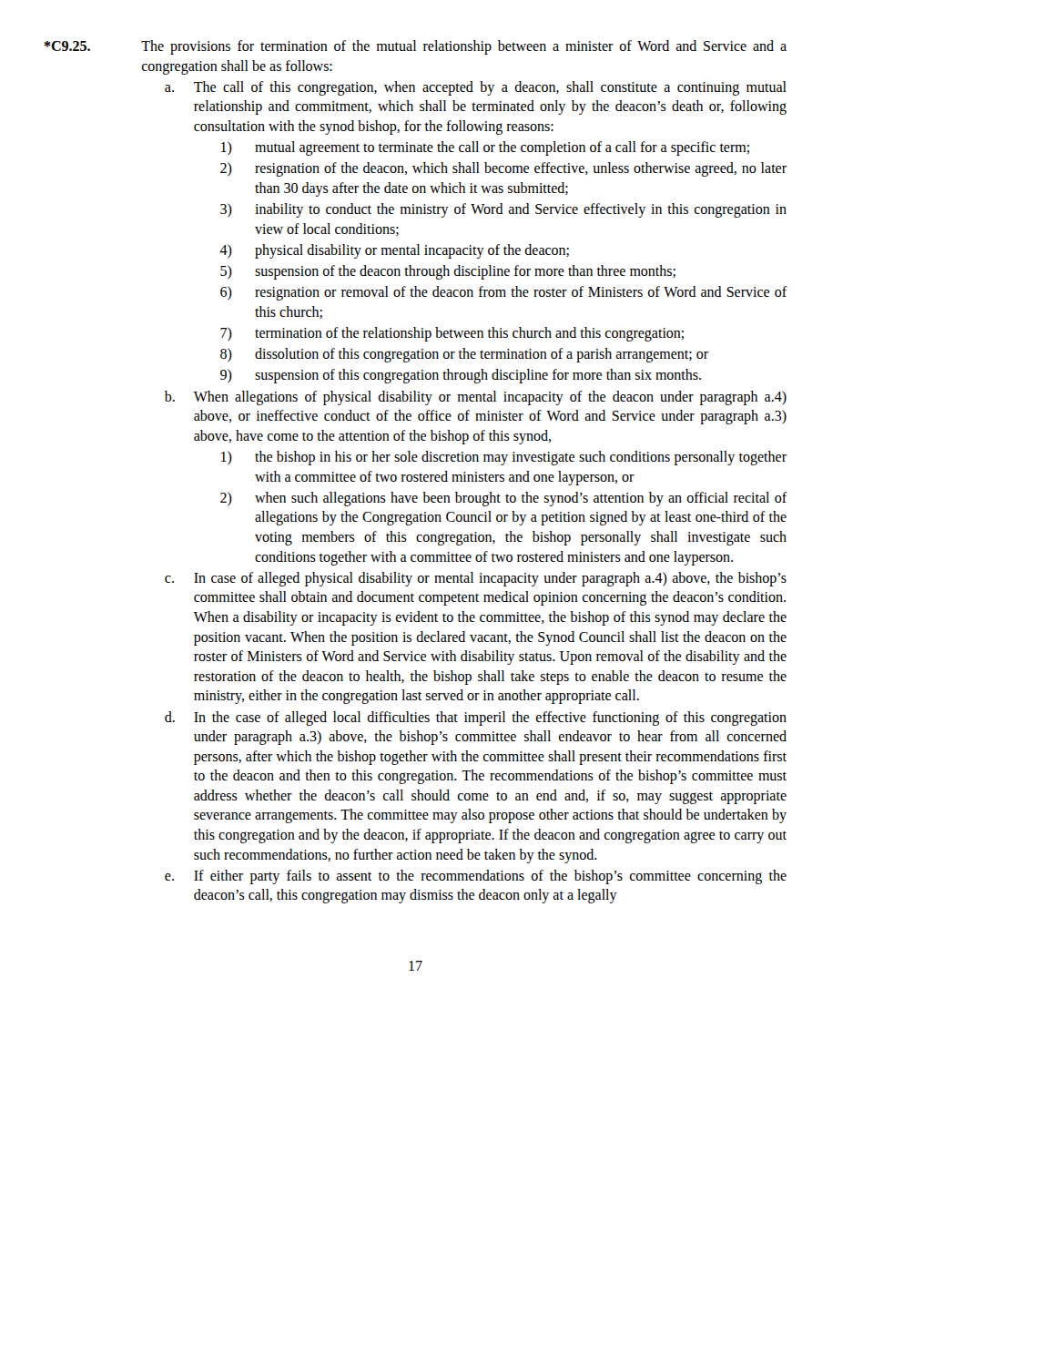*C9.25.
The provisions for termination of the mutual relationship between a minister of Word and Service and a congregation shall be as follows:
a. The call of this congregation, when accepted by a deacon, shall constitute a continuing mutual relationship and commitment, which shall be terminated only by the deacon’s death or, following consultation with the synod bishop, for the following reasons:
1) mutual agreement to terminate the call or the completion of a call for a specific term;
2) resignation of the deacon, which shall become effective, unless otherwise agreed, no later than 30 days after the date on which it was submitted;
3) inability to conduct the ministry of Word and Service effectively in this congregation in view of local conditions;
4) physical disability or mental incapacity of the deacon;
5) suspension of the deacon through discipline for more than three months;
6) resignation or removal of the deacon from the roster of Ministers of Word and Service of this church;
7) termination of the relationship between this church and this congregation;
8) dissolution of this congregation or the termination of a parish arrangement; or
9) suspension of this congregation through discipline for more than six months.
b. When allegations of physical disability or mental incapacity of the deacon under paragraph a.4) above, or ineffective conduct of the office of minister of Word and Service under paragraph a.3) above, have come to the attention of the bishop of this synod,
1) the bishop in his or her sole discretion may investigate such conditions personally together with a committee of two rostered ministers and one layperson, or
2) when such allegations have been brought to the synod’s attention by an official recital of allegations by the Congregation Council or by a petition signed by at least one-third of the voting members of this congregation, the bishop personally shall investigate such conditions together with a committee of two rostered ministers and one layperson.
c. In case of alleged physical disability or mental incapacity under paragraph a.4) above, the bishop’s committee shall obtain and document competent medical opinion concerning the deacon’s condition. When a disability or incapacity is evident to the committee, the bishop of this synod may declare the position vacant. When the position is declared vacant, the Synod Council shall list the deacon on the roster of Ministers of Word and Service with disability status. Upon removal of the disability and the restoration of the deacon to health, the bishop shall take steps to enable the deacon to resume the ministry, either in the congregation last served or in another appropriate call.
d. In the case of alleged local difficulties that imperil the effective functioning of this congregation under paragraph a.3) above, the bishop’s committee shall endeavor to hear from all concerned persons, after which the bishop together with the committee shall present their recommendations first to the deacon and then to this congregation. The recommendations of the bishop’s committee must address whether the deacon’s call should come to an end and, if so, may suggest appropriate severance arrangements. The committee may also propose other actions that should be undertaken by this congregation and by the deacon, if appropriate. If the deacon and congregation agree to carry out such recommendations, no further action need be taken by the synod.
e. If either party fails to assent to the recommendations of the bishop’s committee concerning the deacon’s call, this congregation may dismiss the deacon only at a legally
17